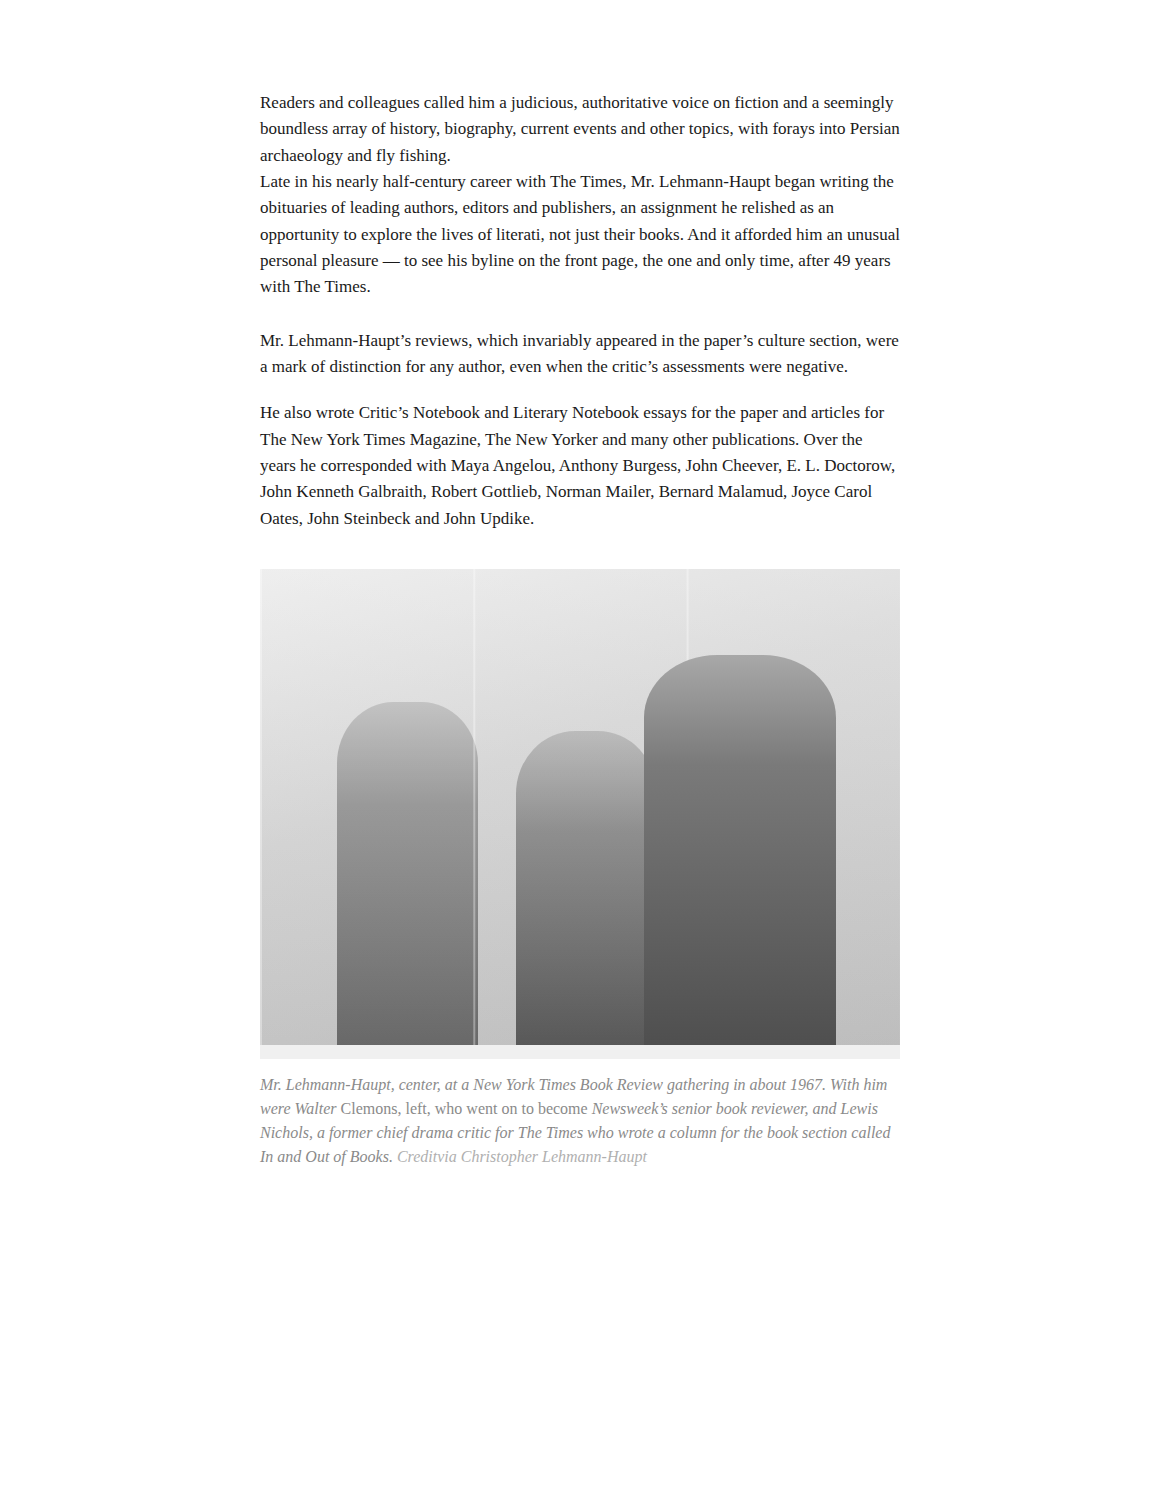Readers and colleagues called him a judicious, authoritative voice on fiction and a seemingly boundless array of history, biography, current events and other topics, with forays into Persian archaeology and fly fishing.
Late in his nearly half-century career with The Times, Mr. Lehmann-Haupt began writing the obituaries of leading authors, editors and publishers, an assignment he relished as an opportunity to explore the lives of literati, not just their books. And it afforded him an unusual personal pleasure — to see his byline on the front page, the one and only time, after 49 years with The Times.
Mr. Lehmann-Haupt’s reviews, which invariably appeared in the paper’s culture section, were a mark of distinction for any author, even when the critic’s assessments were negative.
He also wrote Critic’s Notebook and Literary Notebook essays for the paper and articles for The New York Times Magazine, The New Yorker and many other publications. Over the years he corresponded with Maya Angelou, Anthony Burgess, John Cheever, E. L. Doctorow, John Kenneth Galbraith, Robert Gottlieb, Norman Mailer, Bernard Malamud, Joyce Carol Oates, John Steinbeck and John Updike.
Mr. Lehmann-Haupt, center, at a New York Times Book Review gathering in about 1967. With him were Walter Clemons, left, who went on to become Newsweek’s senior book reviewer, and Lewis Nichols, a former chief drama critic for The Times who wrote a column for the book section called In and Out of Books. Creditvia Christopher Lehmann-Haupt